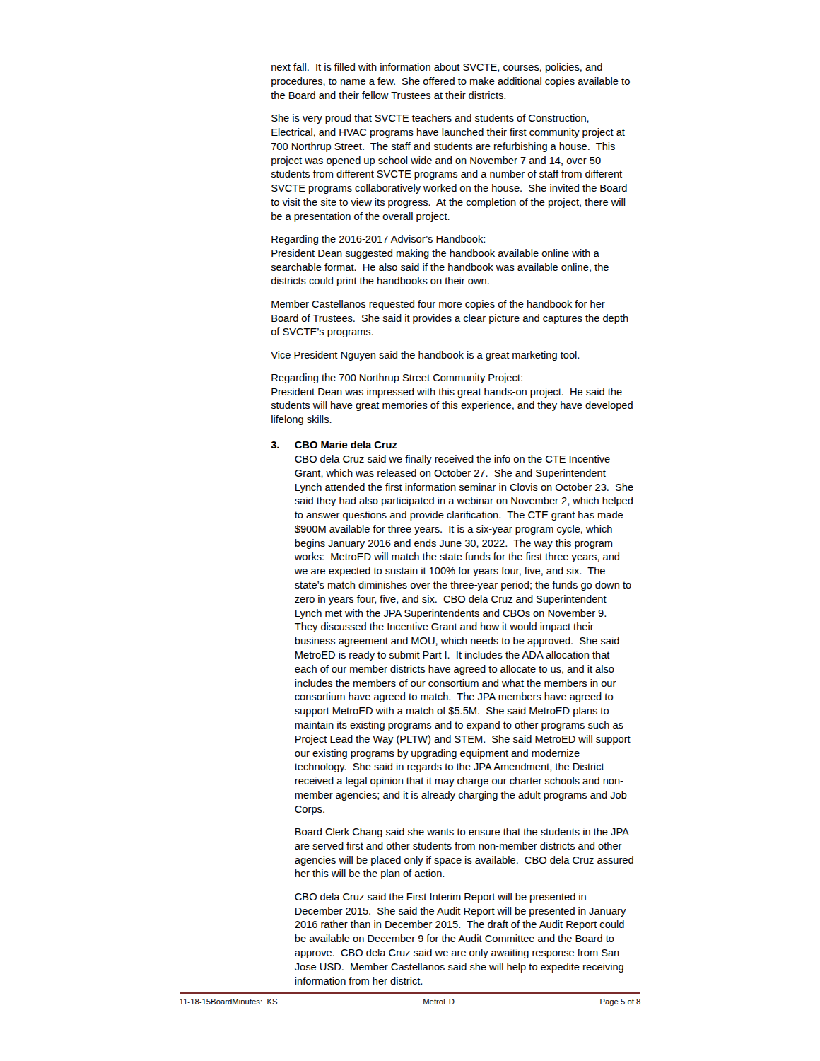next fall. It is filled with information about SVCTE, courses, policies, and procedures, to name a few. She offered to make additional copies available to the Board and their fellow Trustees at their districts.
She is very proud that SVCTE teachers and students of Construction, Electrical, and HVAC programs have launched their first community project at 700 Northrup Street. The staff and students are refurbishing a house. This project was opened up school wide and on November 7 and 14, over 50 students from different SVCTE programs and a number of staff from different SVCTE programs collaboratively worked on the house. She invited the Board to visit the site to view its progress. At the completion of the project, there will be a presentation of the overall project.
Regarding the 2016-2017 Advisor’s Handbook:
President Dean suggested making the handbook available online with a searchable format. He also said if the handbook was available online, the districts could print the handbooks on their own.
Member Castellanos requested four more copies of the handbook for her Board of Trustees. She said it provides a clear picture and captures the depth of SVCTE’s programs.
Vice President Nguyen said the handbook is a great marketing tool.
Regarding the 700 Northrup Street Community Project:
President Dean was impressed with this great hands-on project. He said the students will have great memories of this experience, and they have developed lifelong skills.
3.
CBO Marie dela Cruz
CBO dela Cruz said we finally received the info on the CTE Incentive Grant, which was released on October 27. She and Superintendent Lynch attended the first information seminar in Clovis on October 23. She said they had also participated in a webinar on November 2, which helped to answer questions and provide clarification. The CTE grant has made $900M available for three years. It is a six-year program cycle, which begins January 2016 and ends June 30, 2022. The way this program works: MetroED will match the state funds for the first three years, and we are expected to sustain it 100% for years four, five, and six. The state’s match diminishes over the three-year period; the funds go down to zero in years four, five, and six. CBO dela Cruz and Superintendent Lynch met with the JPA Superintendents and CBOs on November 9. They discussed the Incentive Grant and how it would impact their business agreement and MOU, which needs to be approved. She said MetroED is ready to submit Part I. It includes the ADA allocation that each of our member districts have agreed to allocate to us, and it also includes the members of our consortium and what the members in our consortium have agreed to match. The JPA members have agreed to support MetroED with a match of $5.5M. She said MetroED plans to maintain its existing programs and to expand to other programs such as Project Lead the Way (PLTW) and STEM. She said MetroED will support our existing programs by upgrading equipment and modernize technology. She said in regards to the JPA Amendment, the District received a legal opinion that it may charge our charter schools and non-member agencies; and it is already charging the adult programs and Job Corps.
Board Clerk Chang said she wants to ensure that the students in the JPA are served first and other students from non-member districts and other agencies will be placed only if space is available. CBO dela Cruz assured her this will be the plan of action.
CBO dela Cruz said the First Interim Report will be presented in December 2015. She said the Audit Report will be presented in January 2016 rather than in December 2015. The draft of the Audit Report could be available on December 9 for the Audit Committee and the Board to approve. CBO dela Cruz said we are only awaiting response from San Jose USD. Member Castellanos said she will help to expedite receiving information from her district.
11-18-15BoardMinutes: KS
MetroED
Page 5 of 8